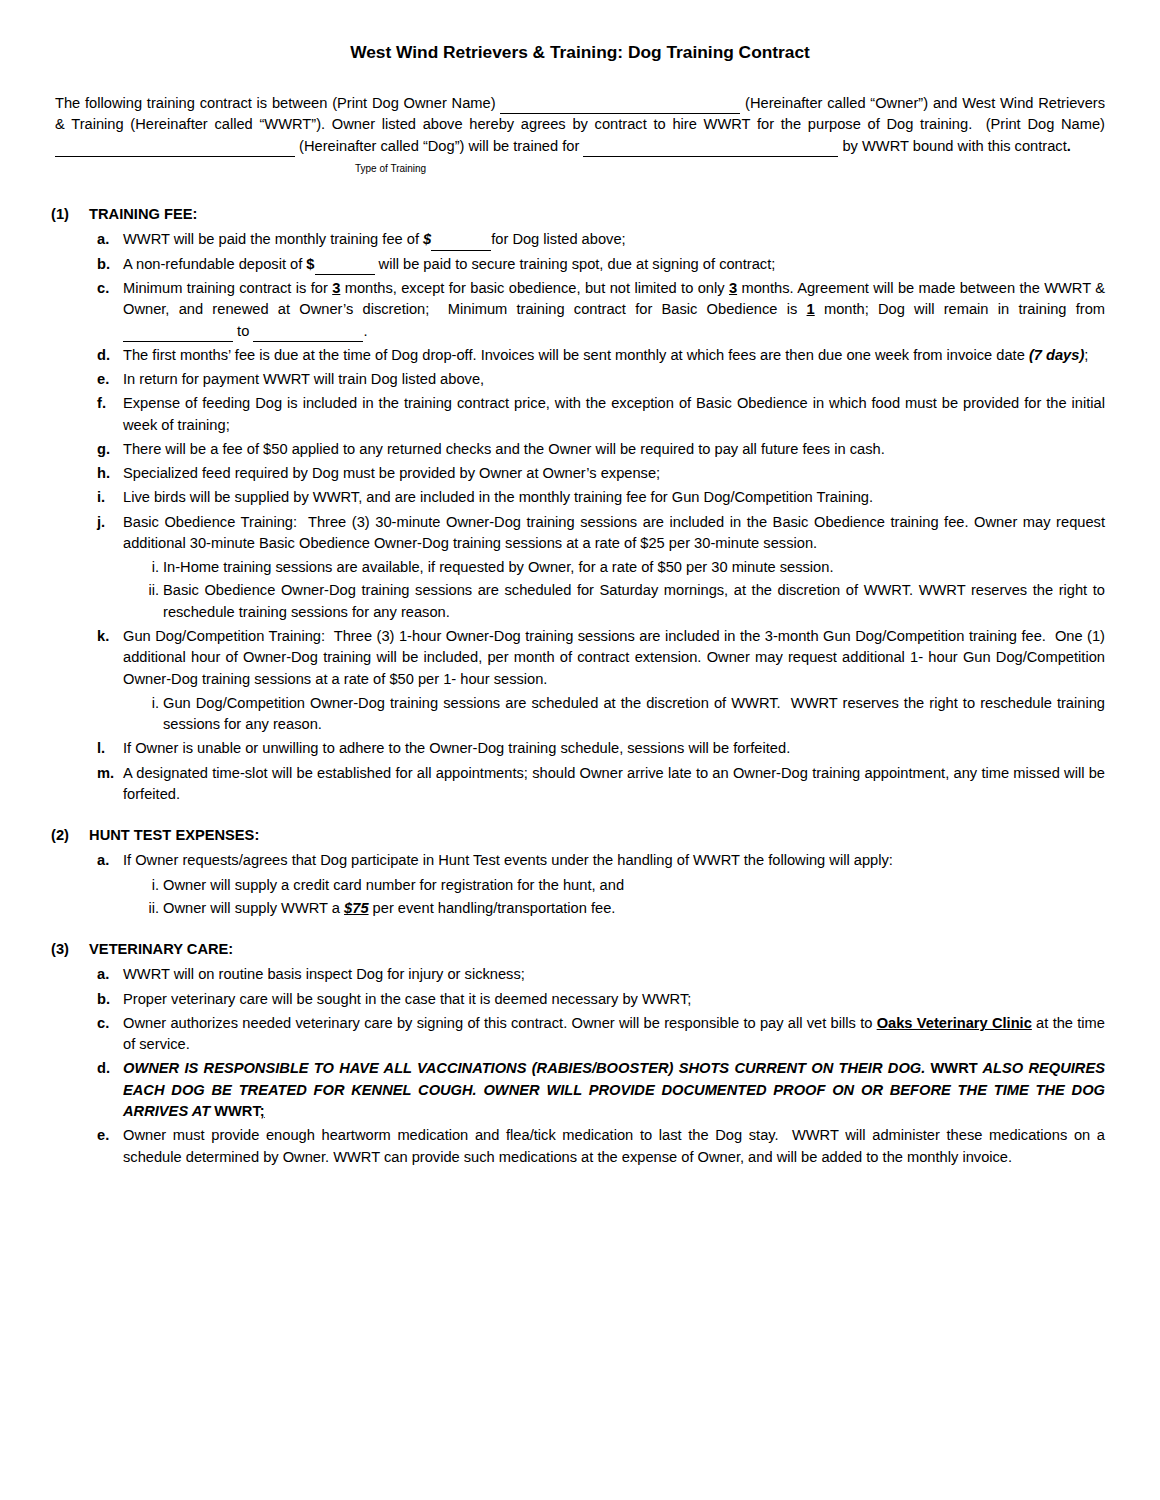West Wind Retrievers & Training: Dog Training Contract
The following training contract is between (Print Dog Owner Name) (Hereinafter called “Owner”) and West Wind Retrievers & Training (Hereinafter called “WWRT”). Owner listed above hereby agrees by contract to hire WWRT for the purpose of Dog training. (Print Dog Name) (Hereinafter called “Dog”) will be trained for by WWRT bound with this contract.
Type of Training
Training Fee:
WWRT will be paid the monthly training fee of $ for Dog listed above;
A non-refundable deposit of $ will be paid to secure training spot, due at signing of contract;
Minimum training contract is for 3 months, except for basic obedience, but not limited to only 3 months. Agreement will be made between the WWRT & Owner, and renewed at Owner’s discretion; Minimum training contract for Basic Obedience is 1 month; Dog will remain in training from to .
The first months’ fee is due at the time of Dog drop-off. Invoices will be sent monthly at which fees are then due one week from invoice date (7 days);
In return for payment WWRT will train Dog listed above,
Expense of feeding Dog is included in the training contract price, with the exception of Basic Obedience in which food must be provided for the initial week of training;
There will be a fee of $50 applied to any returned checks and the Owner will be required to pay all future fees in cash.
Specialized feed required by Dog must be provided by Owner at Owner’s expense;
Live birds will be supplied by WWRT, and are included in the monthly training fee for Gun Dog/Competition Training.
Basic Obedience Training: Three (3) 30-minute Owner-Dog training sessions are included in the Basic Obedience training fee. Owner may request additional 30-minute Basic Obedience Owner-Dog training sessions at a rate of $25 per 30-minute session.
In-Home training sessions are available, if requested by Owner, for a rate of $50 per 30 minute session.
Basic Obedience Owner-Dog training sessions are scheduled for Saturday mornings, at the discretion of WWRT. WWRT reserves the right to reschedule training sessions for any reason.
Gun Dog/Competition Training: Three (3) 1-hour Owner-Dog training sessions are included in the 3-month Gun Dog/Competition training fee. One (1) additional hour of Owner-Dog training will be included, per month of contract extension. Owner may request additional 1- hour Gun Dog/Competition Owner-Dog training sessions at a rate of $50 per 1- hour session.
Gun Dog/Competition Owner-Dog training sessions are scheduled at the discretion of WWRT. WWRT reserves the right to reschedule training sessions for any reason.
If Owner is unable or unwilling to adhere to the Owner-Dog training schedule, sessions will be forfeited.
A designated time-slot will be established for all appointments; should Owner arrive late to an Owner-Dog training appointment, any time missed will be forfeited.
Hunt Test Expenses:
If Owner requests/agrees that Dog participate in Hunt Test events under the handling of WWRT the following will apply:
Owner will supply a credit card number for registration for the hunt, and
Owner will supply WWRT a $75 per event handling/transportation fee.
Veterinary Care:
WWRT will on routine basis inspect Dog for injury or sickness;
Proper veterinary care will be sought in the case that it is deemed necessary by WWRT;
Owner authorizes needed veterinary care by signing of this contract. Owner will be responsible to pay all vet bills to Oaks Veterinary Clinic at the time of service.
OWNER IS RESPONSIBLE TO HAVE ALL VACCINATIONS (RABIES/BOOSTER) SHOTS CURRENT ON THEIR DOG. WWRT ALSO REQUIRES EACH DOG BE TREATED FOR KENNEL COUGH. OWNER WILL PROVIDE DOCUMENTED PROOF ON OR BEFORE THE TIME THE DOG ARRIVES AT WWRT;
Owner must provide enough heartworm medication and flea/tick medication to last the Dog stay. WWRT will administer these medications on a schedule determined by Owner. WWRT can provide such medications at the expense of Owner, and will be added to the monthly invoice.